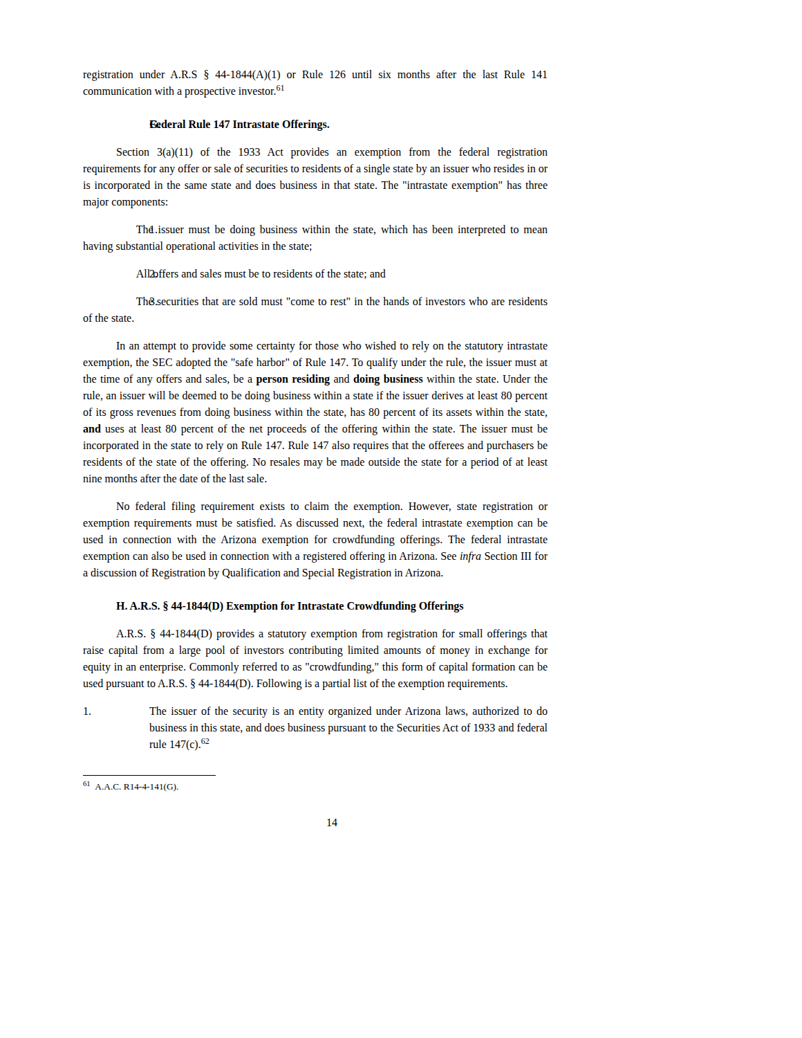registration under A.R.S § 44-1844(A)(1) or Rule 126 until six months after the last Rule 141 communication with a prospective investor.61
G. Federal Rule 147 Intrastate Offerings.
Section 3(a)(11) of the 1933 Act provides an exemption from the federal registration requirements for any offer or sale of securities to residents of a single state by an issuer who resides in or is incorporated in the same state and does business in that state. The "intrastate exemption" has three major components:
1. The issuer must be doing business within the state, which has been interpreted to mean having substantial operational activities in the state;
2. All offers and sales must be to residents of the state; and
3. The securities that are sold must "come to rest" in the hands of investors who are residents of the state.
In an attempt to provide some certainty for those who wished to rely on the statutory intrastate exemption, the SEC adopted the "safe harbor" of Rule 147. To qualify under the rule, the issuer must at the time of any offers and sales, be a person residing and doing business within the state. Under the rule, an issuer will be deemed to be doing business within a state if the issuer derives at least 80 percent of its gross revenues from doing business within the state, has 80 percent of its assets within the state, and uses at least 80 percent of the net proceeds of the offering within the state. The issuer must be incorporated in the state to rely on Rule 147. Rule 147 also requires that the offerees and purchasers be residents of the state of the offering. No resales may be made outside the state for a period of at least nine months after the date of the last sale.
No federal filing requirement exists to claim the exemption. However, state registration or exemption requirements must be satisfied. As discussed next, the federal intrastate exemption can be used in connection with the Arizona exemption for crowdfunding offerings. The federal intrastate exemption can also be used in connection with a registered offering in Arizona. See infra Section III for a discussion of Registration by Qualification and Special Registration in Arizona.
H. A.R.S. § 44-1844(D) Exemption for Intrastate Crowdfunding Offerings
A.R.S. § 44-1844(D) provides a statutory exemption from registration for small offerings that raise capital from a large pool of investors contributing limited amounts of money in exchange for equity in an enterprise. Commonly referred to as "crowdfunding," this form of capital formation can be used pursuant to A.R.S. § 44-1844(D). Following is a partial list of the exemption requirements.
1. The issuer of the security is an entity organized under Arizona laws, authorized to do business in this state, and does business pursuant to the Securities Act of 1933 and federal rule 147(c).62
61 A.A.C. R14-4-141(G).
14